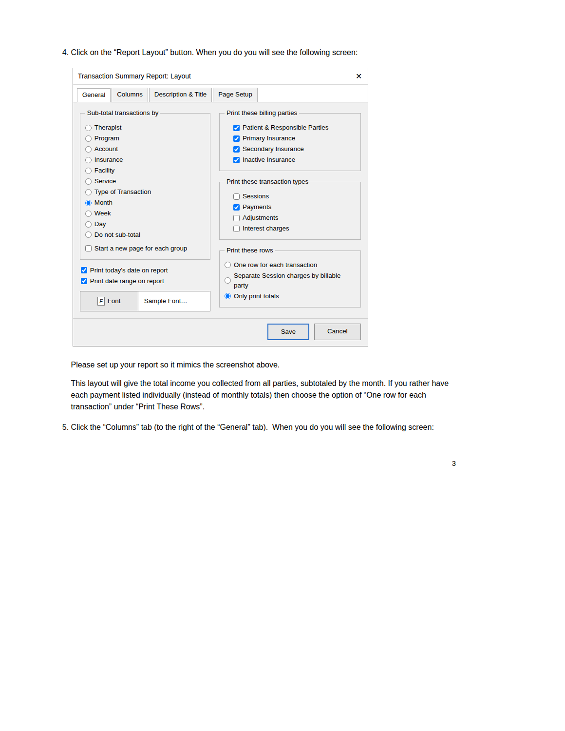Click on the “Report Layout” button. When you do you will see the following screen:
Transaction Summary Report: Layout ✕
General
Columns
Description & Title
Page Setup
Sub-total transactions by
Therapist
Program
Account
Insurance
Facility
Service
Type of Transaction
Month
Week
Day
Do not sub-total
Start a new page for each group
Print today's date on report
Print date range on report
FFont
Sample Font…
Print these billing parties
Patient & Responsible Parties
Primary Insurance
Secondary Insurance
Inactive Insurance
Print these transaction types
Sessions
Payments
Adjustments
Interest charges
Print these rows
One row for each transaction
Separate Session charges by billable party
Only print totals
Save
Cancel
Please set up your report so it mimics the screenshot above.
This layout will give the total income you collected from all parties, subtotaled by the month. If you rather have each payment listed individually (instead of monthly totals) then choose the option of “One row for each transaction” under “Print These Rows”.
Click the “Columns” tab (to the right of the “General” tab). When you do you will see the following screen:
3